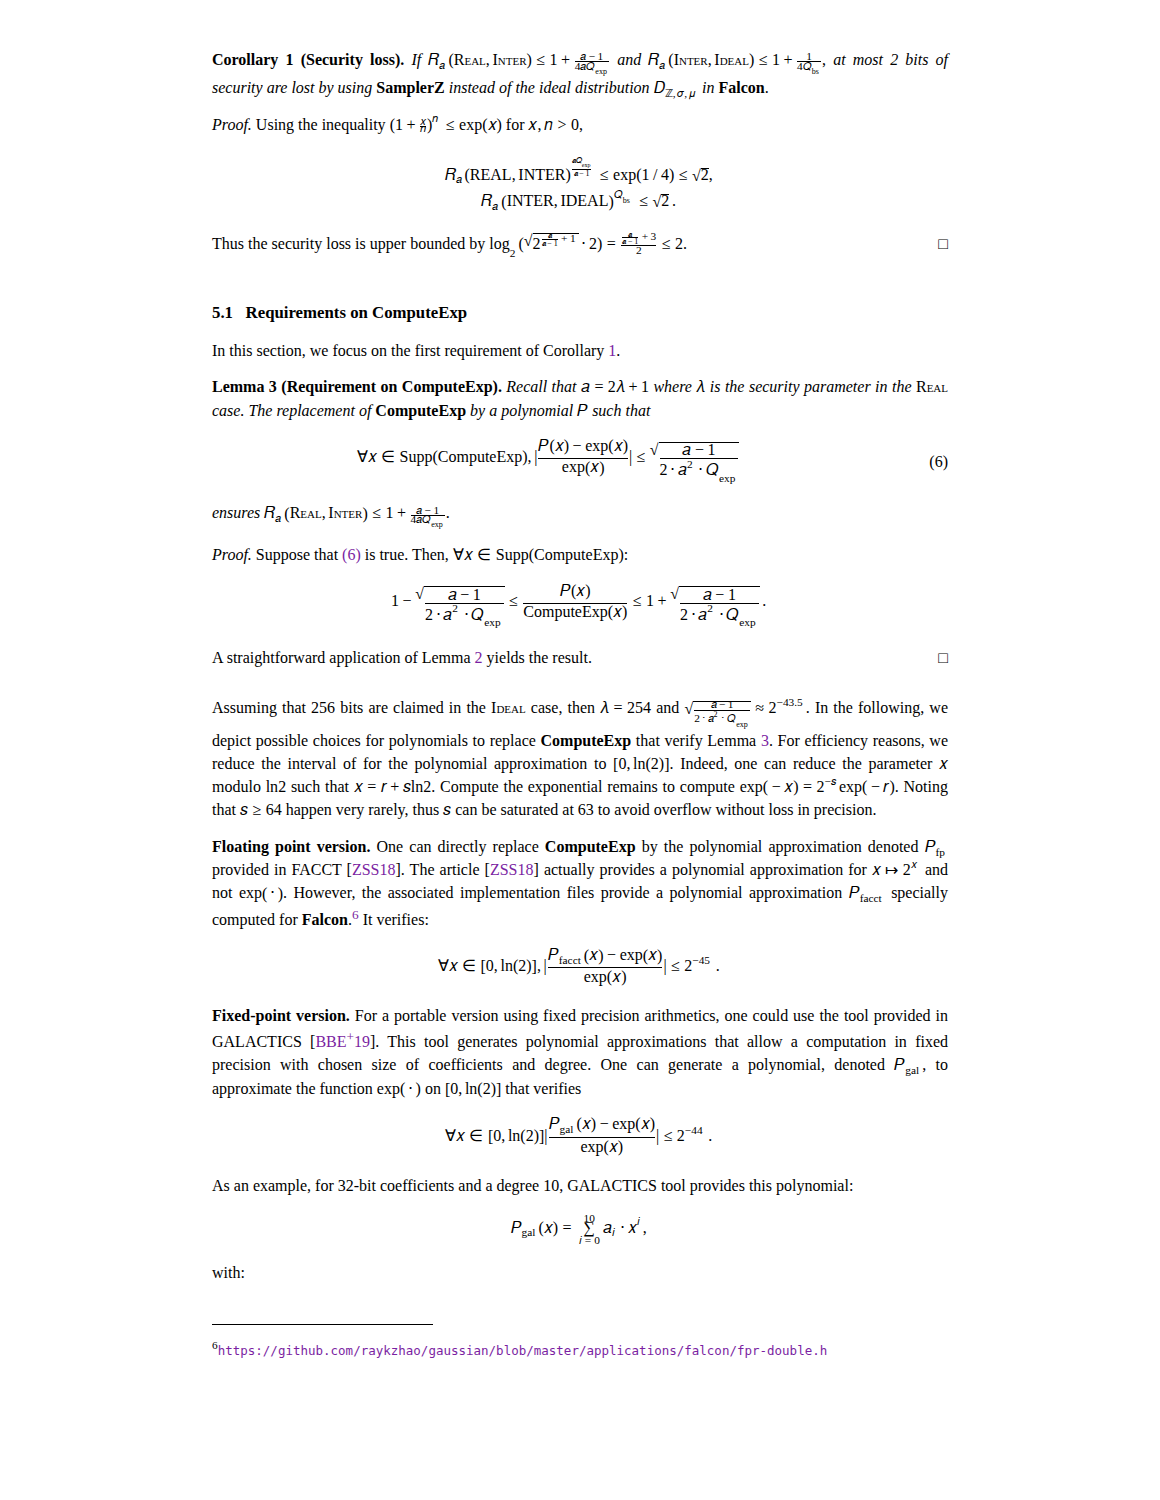Corollary 1 (Security loss). If Ra(Real,Inter)≤1+a−14aQexp and Ra(Inter,Ideal)≤1+14Qbs, at most 2 bits of security are lost by using SamplerZ instead of the ideal distribution Dℤ,σ,μ in Falcon.
Proof. Using the inequality (1+xn)n≤exp(x) for x,n>0,
Ra(REAL,INTER)aQexpa−1 ≤exp(1/4)≤2, Ra(INTER,IDEAL)Qbs ≤2.
Thus the security loss is upper bounded by log2(2aa−1+1⋅2)=aa−1+32≤2. □
5.1 Requirements on ComputeExp
In this section, we focus on the first requirement of Corollary 1.
Lemma 3 (Requirement on ComputeExp). Recall that a=2λ+1 where λ is the security parameter in the Real case. The replacement of ComputeExp by a polynomial P such that
∀x∈Supp(ComputeExp), |P(x)−exp(x)exp(x)| ≤ a−12⋅a2⋅Qexp
(6)
ensures Ra(Real,Inter)≤1+a−14aQexp.
Proof. Suppose that (6) is true. Then, ∀x∈Supp(ComputeExp):
1−a−12⋅a2⋅Qexp ≤ P(x)ComputeExp(x) ≤ 1+a−12⋅a2⋅Qexp.
A straightforward application of Lemma 2 yields the result. □
Assuming that 256 bits are claimed in the Ideal case, then λ=254 and a−12⋅a2⋅Qexp≈2−43.5. In the following, we depict possible choices for polynomials to replace ComputeExp that verify Lemma 3. For efficiency reasons, we reduce the interval of for the polynomial approximation to [0,ln(2)]. Indeed, one can reduce the parameter x modulo ln2 such that x=r+sln2. Compute the exponential remains to compute exp(−x)=2−sexp(−r). Noting that s≥64 happen very rarely, thus s can be saturated at 63 to avoid overflow without loss in precision.
Floating point version. One can directly replace ComputeExp by the polynomial approximation denoted Pfp provided in FACCT [ZSS18]. The article [ZSS18] actually provides a polynomial approximation for x↦2x and not exp(⋅). However, the associated implementation files provide a polynomial approximation Pfacct specially computed for Falcon.6 It verifies:
∀x∈[0,ln(2)], |Pfacct(x)−exp(x)exp(x)| ≤2−45.
Fixed-point version. For a portable version using fixed precision arithmetics, one could use the tool provided in GALACTICS [BBE+19]. This tool generates polynomial approximations that allow a computation in fixed precision with chosen size of coefficients and degree. One can generate a polynomial, denoted Pgal, to approximate the function exp(⋅) on [0,ln(2)] that verifies
∀x∈[0,ln(2)] |Pgal(x)−exp(x)exp(x)| ≤2−44.
As an example, for 32-bit coefficients and a degree 10, GALACTICS tool provides this polynomial:
Pgal(x)= ∑i=010 ai⋅xi,
with:
6https://github.com/raykzhao/gaussian/blob/master/applications/falcon/fpr-double.h